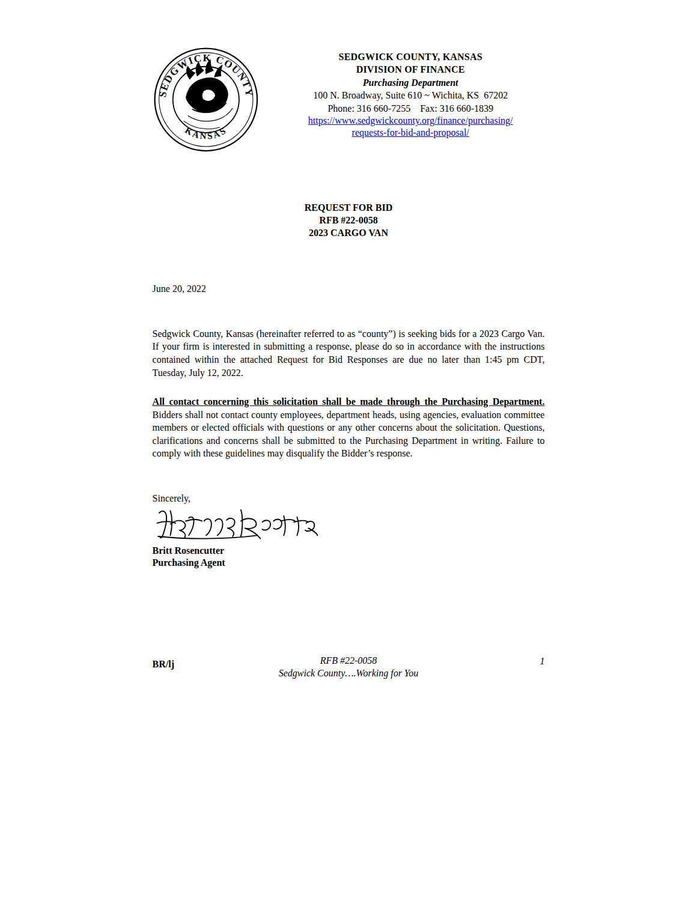SEDGWICK COUNTY KANSAS
SEDGWICK COUNTY, KANSAS
DIVISION OF FINANCE
Purchasing Department
100 N. Broadway, Suite 610 ~ Wichita, KS 67202
Phone: 316 660-7255 Fax: 316 660-1839
https://www.sedgwickcounty.org/finance/purchasing/
requests-for-bid-and-proposal/
REQUEST FOR BID
RFB #22-0058
2023 CARGO VAN
June 20, 2022
Sedgwick County, Kansas (hereinafter referred to as “county”) is seeking bids for a 2023 Cargo Van. If your firm is interested in submitting a response, please do so in accordance with the instructions contained within the attached Request for Bid Responses are due no later than 1:45 pm CDT, Tuesday, July 12, 2022.
All contact concerning this solicitation shall be made through the Purchasing Department. Bidders shall not contact county employees, department heads, using agencies, evaluation committee members or elected officials with questions or any other concerns about the solicitation. Questions, clarifications and concerns shall be submitted to the Purchasing Department in writing. Failure to comply with these guidelines may disqualify the Bidder’s response.
Sincerely,
Britt Rosencutter
Purchasing Agent
BR/lj
RFB #22-0058
Sedgwick County….Working for You
1